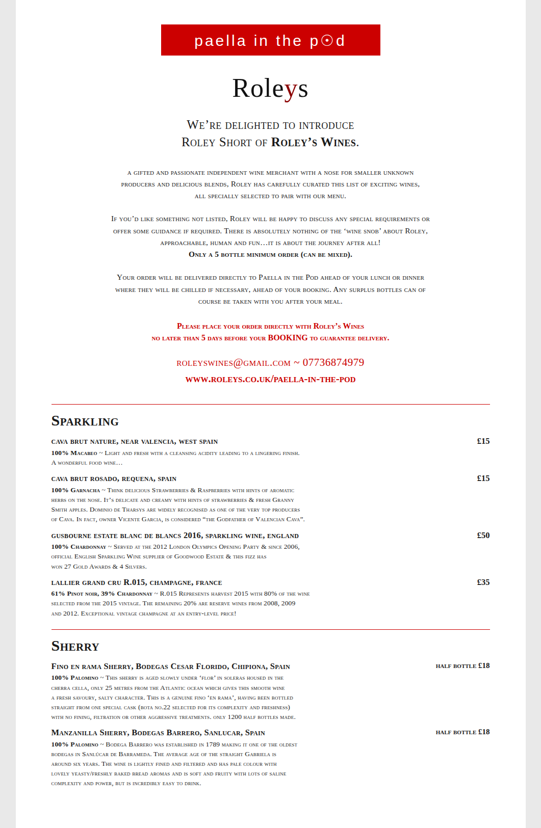paella in the p☉d
Roleys
We’re delighted to introduce
Roley Short of Roley’s Wines.
a gifted and passionate independent wine merchant with a nose for smaller unknown
producers and delicious blends, Roley has carefully curated this list of exciting wines,
all specially selected to pair with our menu.
If you’d like something not listed, Roley will be happy to discuss any special requirements or
offer some guidance if required. There is absolutely nothing of the ‘wine snob’ about Roley,
approachable, human and fun…it is about the journey after all!
Only a 5 bottle minimum order (can be mixed).
Your order will be delivered directly to Paella in the Pod ahead of your lunch or dinner
where they will be chilled if necessary, ahead of your booking. Any surplus bottles can of
course be taken with you after your meal.
Please place your order directly with Roley’s Wines
no later than 5 days before your BOOKING to guarantee delivery.
roleyswines@gmail.com ~ 07736874979 www.roleys.co.uk/paella-in-the-pod
Sparkling
| cava brut nature, near valencia, west spain 100% Macabeo ~ Light and fresh with a cleansing acidity leading to a lingering finish. A wonderful food wine… | £15 |
| cava brut rosado, requena, spain 100% Garnacha ~ Think delicious Strawberries & Raspberries with hints of aromatic herbs on the nose. It’s delicate and creamy with hints of strawberries & fresh Granny Smith apples. Dominio de Tharsys are widely recognised as one of the very top producers of Cava. In fact, owner Vicente Garcia, is considered “the Godfather of Valencian Cava”. | £15 |
| gusbourne estate blanc de blancs 2016, sparkling wine, england 100% Chardonnay ~ Served at the 2012 London Olympics Opening Party & since 2006, official English Sparkling Wine supplier of Goodwood Estate & this fizz has won 27 Gold Awards & 4 Silvers. | £50 |
| lallier grand cru R.015, champagne, france 61% Pinot noir, 39% Chardonnay ~ R.015 Represents harvest 2015 with 80% of the wine selected from the 2015 vintage. The remaining 20% are reserve wines from 2008, 2009 and 2012. Exceptional vintage champagne at an entry-level price! | £35 |
Sherry
| Fino en rama Sherry, Bodegas Cesar Florido, Chipiona, Spain 100% Palomino ~ This sherry is aged slowly under ‘flor’ in soleras housed in the cherra cella, only 25 metres from the Atlantic ocean which gives this smooth wine a fresh savoury, salty character. This is a genuine fino ‘en rama’, having been bottled straight from one special cask (bota no.22 selected for its complexity and freshness) with no fining, filtration or other aggressive treatments. only 1200 half bottles made. | half bottle £18 |
| Manzanilla Sherry, Bodegas Barrero, Sanlucar, Spain 100% Palomino ~ Bodega Barrero was established in 1789 making it one of the oldest bodegas in Sanlúcar de Barrameda. The average age of the straight Gabriela is around six years. The wine is lightly fined and filtered and has pale colour with lovely yeasty/freshly baked bread aromas and is soft and fruity with lots of saline complexity and power, but is incredibly easy to drink. | half bottle £18 |